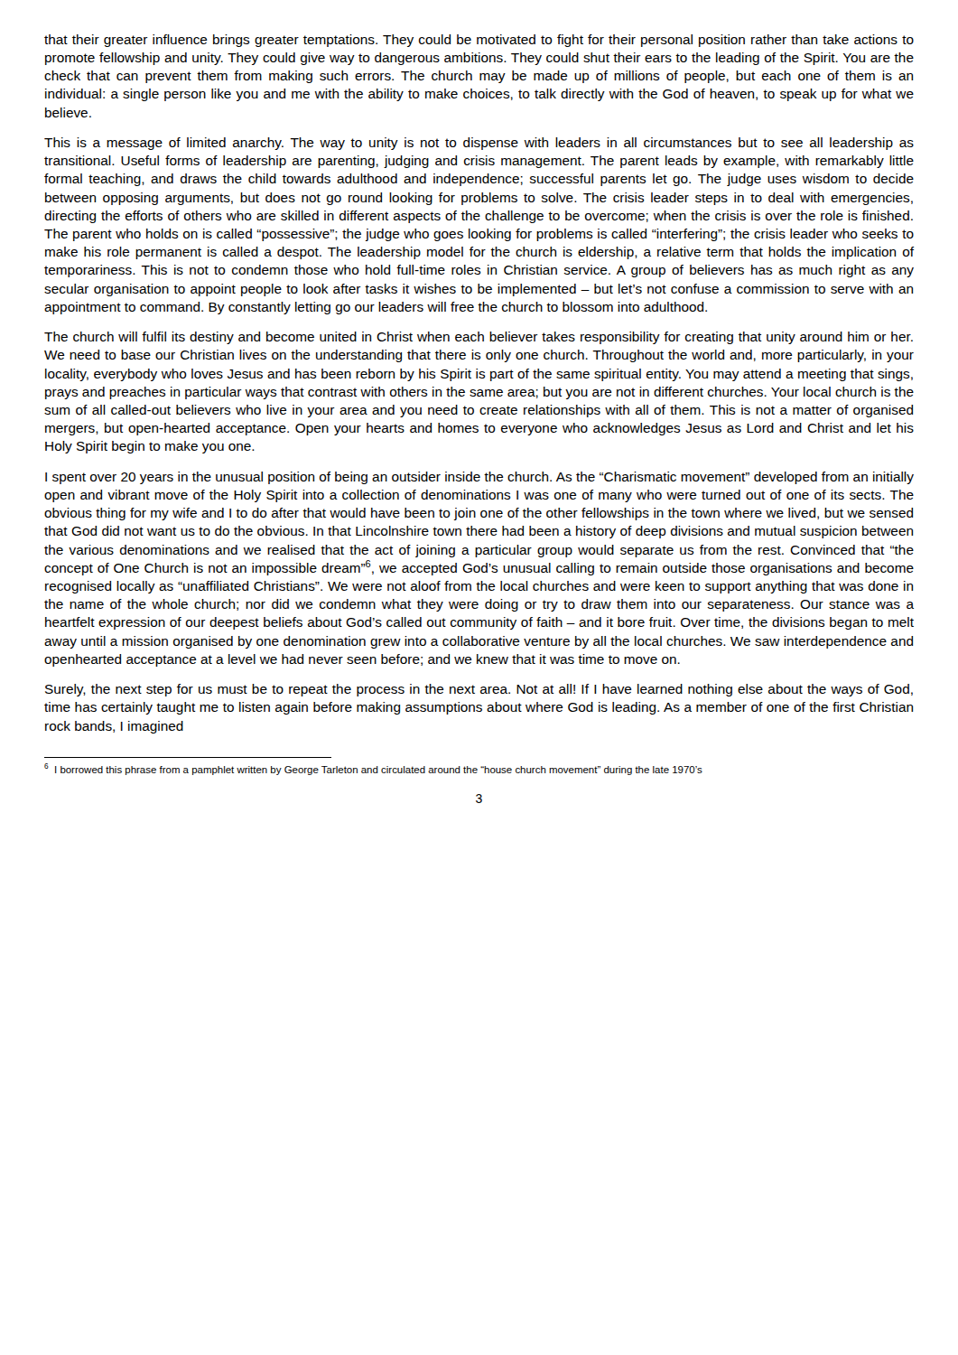that their greater influence brings greater temptations. They could be motivated to fight for their personal position rather than take actions to promote fellowship and unity. They could give way to dangerous ambitions. They could shut their ears to the leading of the Spirit. You are the check that can prevent them from making such errors. The church may be made up of millions of people, but each one of them is an individual: a single person like you and me with the ability to make choices, to talk directly with the God of heaven, to speak up for what we believe.
This is a message of limited anarchy. The way to unity is not to dispense with leaders in all circumstances but to see all leadership as transitional. Useful forms of leadership are parenting, judging and crisis management. The parent leads by example, with remarkably little formal teaching, and draws the child towards adulthood and independence; successful parents let go. The judge uses wisdom to decide between opposing arguments, but does not go round looking for problems to solve. The crisis leader steps in to deal with emergencies, directing the efforts of others who are skilled in different aspects of the challenge to be overcome; when the crisis is over the role is finished. The parent who holds on is called “possessive”; the judge who goes looking for problems is called “interfering”; the crisis leader who seeks to make his role permanent is called a despot. The leadership model for the church is eldership, a relative term that holds the implication of temporariness. This is not to condemn those who hold full-time roles in Christian service. A group of believers has as much right as any secular organisation to appoint people to look after tasks it wishes to be implemented – but let’s not confuse a commission to serve with an appointment to command. By constantly letting go our leaders will free the church to blossom into adulthood.
The church will fulfil its destiny and become united in Christ when each believer takes responsibility for creating that unity around him or her. We need to base our Christian lives on the understanding that there is only one church. Throughout the world and, more particularly, in your locality, everybody who loves Jesus and has been reborn by his Spirit is part of the same spiritual entity. You may attend a meeting that sings, prays and preaches in particular ways that contrast with others in the same area; but you are not in different churches. Your local church is the sum of all called-out believers who live in your area and you need to create relationships with all of them. This is not a matter of organised mergers, but open-hearted acceptance. Open your hearts and homes to everyone who acknowledges Jesus as Lord and Christ and let his Holy Spirit begin to make you one.
I spent over 20 years in the unusual position of being an outsider inside the church. As the “Charismatic movement” developed from an initially open and vibrant move of the Holy Spirit into a collection of denominations I was one of many who were turned out of one of its sects. The obvious thing for my wife and I to do after that would have been to join one of the other fellowships in the town where we lived, but we sensed that God did not want us to do the obvious. In that Lincolnshire town there had been a history of deep divisions and mutual suspicion between the various denominations and we realised that the act of joining a particular group would separate us from the rest. Convinced that “the concept of One Church is not an impossible dream”6, we accepted God’s unusual calling to remain outside those organisations and become recognised locally as “unaffiliated Christians”. We were not aloof from the local churches and were keen to support anything that was done in the name of the whole church; nor did we condemn what they were doing or try to draw them into our separateness. Our stance was a heartfelt expression of our deepest beliefs about God’s called out community of faith – and it bore fruit. Over time, the divisions began to melt away until a mission organised by one denomination grew into a collaborative venture by all the local churches. We saw interdependence and openhearted acceptance at a level we had never seen before; and we knew that it was time to move on.
Surely, the next step for us must be to repeat the process in the next area. Not at all! If I have learned nothing else about the ways of God, time has certainly taught me to listen again before making assumptions about where God is leading. As a member of one of the first Christian rock bands, I imagined
6 I borrowed this phrase from a pamphlet written by George Tarleton and circulated around the “house church movement” during the late 1970’s
3